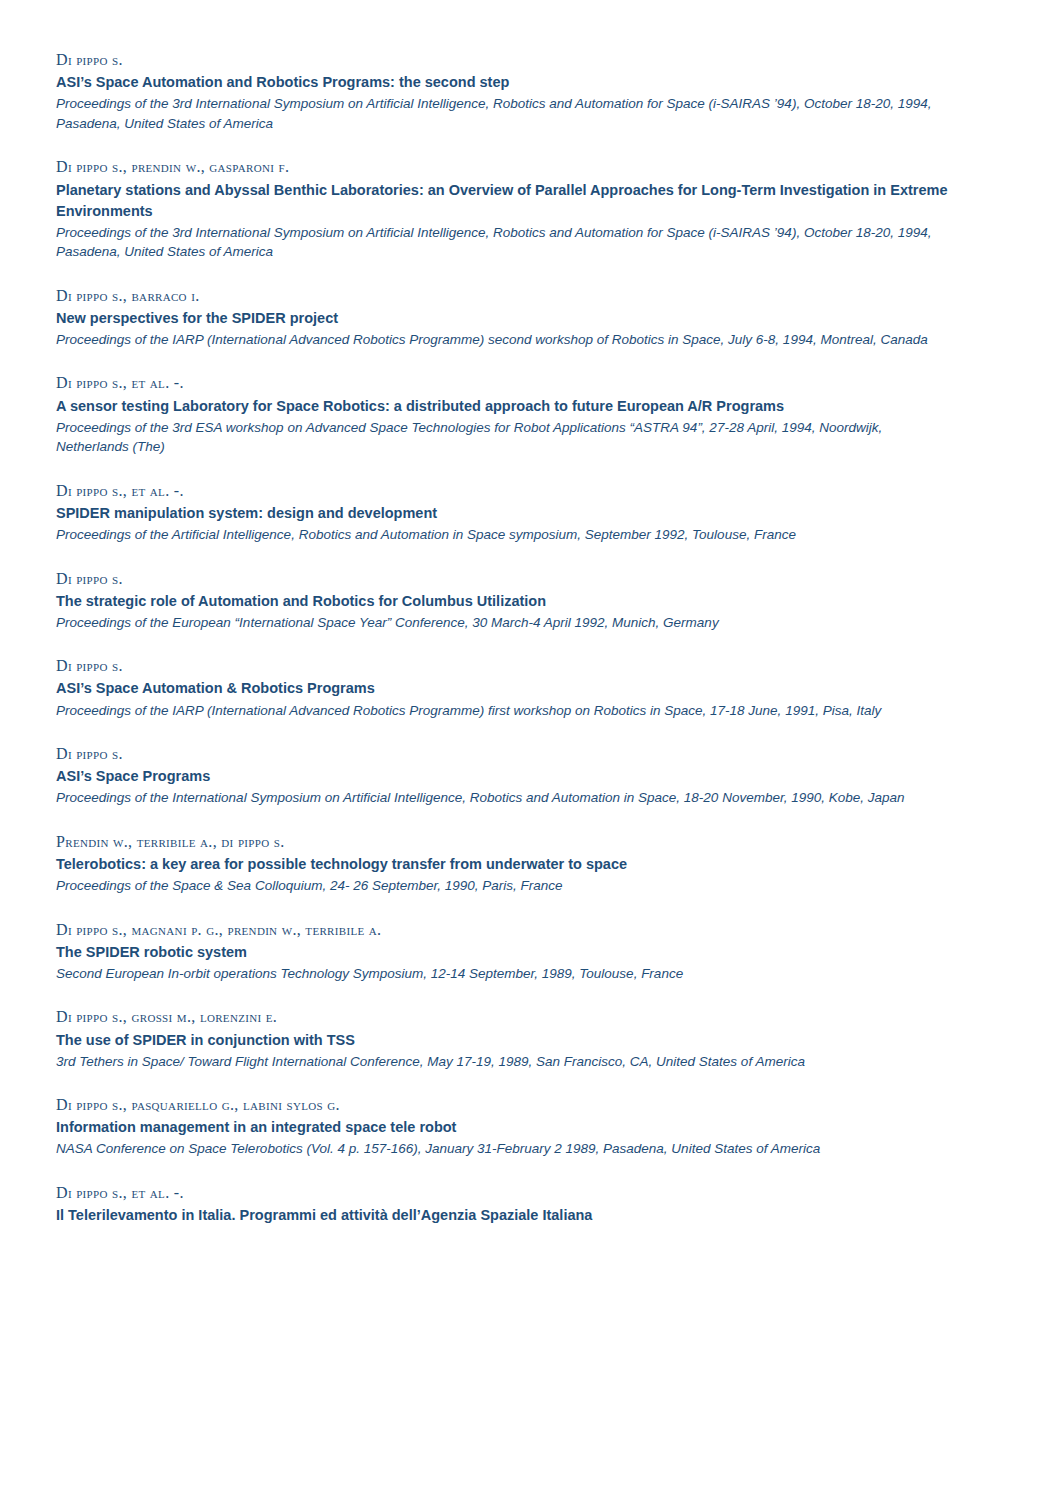Di Pippo S.
ASI’s Space Automation and Robotics Programs: the second step
Proceedings of the 3rd International Symposium on Artificial Intelligence, Robotics and Automation for Space (i-SAIRAS ’94), October 18-20, 1994, Pasadena, United States of America
Di Pippo S., Prendin W., Gasparoni F.
Planetary stations and Abyssal Benthic Laboratories: an Overview of Parallel Approaches for Long-Term Investigation in Extreme Environments
Proceedings of the 3rd International Symposium on Artificial Intelligence, Robotics and Automation for Space (i-SAIRAS ’94), October 18-20, 1994, Pasadena, United States of America
Di Pippo S., Barraco I.
New perspectives for the SPIDER project
Proceedings of the IARP (International Advanced Robotics Programme) second workshop of Robotics in Space, July 6-8, 1994, Montreal, Canada
Di Pippo S., et al. -.
A sensor testing Laboratory for Space Robotics: a distributed approach to future European A/R Programs
Proceedings of the 3rd ESA workshop on Advanced Space Technologies for Robot Applications “ASTRA 94”, 27-28 April, 1994, Noordwijk, Netherlands (The)
Di Pippo S., et al. -.
SPIDER manipulation system: design and development
Proceedings of the Artificial Intelligence, Robotics and Automation in Space symposium, September 1992, Toulouse, France
Di Pippo S.
The strategic role of Automation and Robotics for Columbus Utilization
Proceedings of the European “International Space Year” Conference, 30 March-4 April 1992, Munich, Germany
Di Pippo S.
ASI’s Space Automation & Robotics Programs
Proceedings of the IARP (International Advanced Robotics Programme) first workshop on Robotics in Space, 17-18 June, 1991, Pisa, Italy
Di Pippo S.
ASI’s Space Programs
Proceedings of the International Symposium on Artificial Intelligence, Robotics and Automation in Space, 18-20 November, 1990, Kobe, Japan
Prendin W., Terribile A., Di Pippo S.
Telerobotics: a key area for possible technology transfer from underwater to space
Proceedings of the Space & Sea Colloquium, 24- 26 September, 1990, Paris, France
Di Pippo S., Magnani P. G., Prendin W., Terribile A.
The SPIDER robotic system
Second European In-orbit operations Technology Symposium, 12-14 September, 1989, Toulouse, France
Di Pippo S., Grossi M., Lorenzini E.
The use of SPIDER in conjunction with TSS
3rd Tethers in Space/ Toward Flight International Conference, May 17-19, 1989, San Francisco, CA, United States of America
Di Pippo S., Pasquariello G., Labini Sylos G.
Information management in an integrated space tele robot
NASA Conference on Space Telerobotics (Vol. 4 p. 157-166), January 31-February 2 1989, Pasadena, United States of America
Di Pippo S., et al. -.
Il Telerilevamento in Italia. Programmi ed attività dell’Agenzia Spaziale Italiana